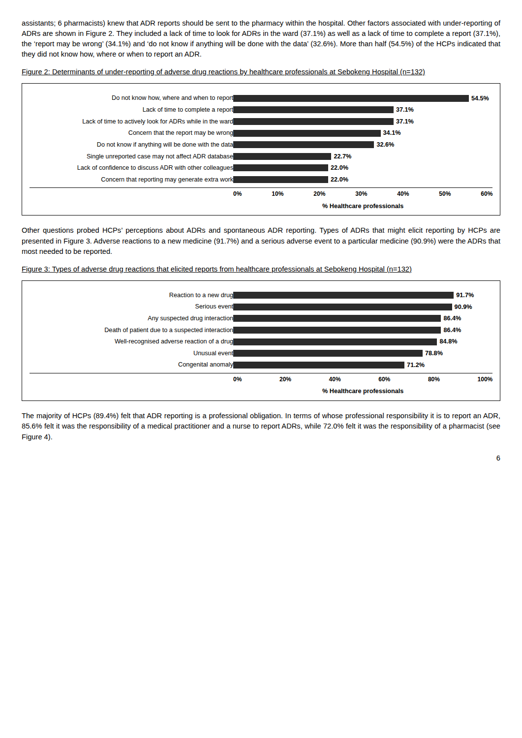assistants; 6 pharmacists) knew that ADR reports should be sent to the pharmacy within the hospital. Other factors associated with under-reporting of ADRs are shown in Figure 2. They included a lack of time to look for ADRs in the ward (37.1%) as well as a lack of time to complete a report (37.1%), the ‘report may be wrong’ (34.1%) and ‘do not know if anything will be done with the data’ (32.6%). More than half (54.5%) of the HCPs indicated that they did not know how, where or when to report an ADR.
Figure 2: Determinants of under-reporting of adverse drug reactions by healthcare professionals at Sebokeng Hospital (n=132)
| Do not know how, where and when to report | 54.5% |
| Lack of time to complete a report | 37.1% |
| Lack of time to actively look for ADRs while in the ward | 37.1% |
| Concern that the report may be wrong | 34.1% |
| Do not know if anything will be done with the data | 32.6% |
| Single unreported case may not affect ADR database | 22.7% |
| Lack of confidence to discuss ADR with other colleagues | 22.0% |
| Concern that reporting may generate extra work | 22.0% |
0% 10% 20% 30% 40% 50% 60%
% Healthcare professionals
Other questions probed HCPs’ perceptions about ADRs and spontaneous ADR reporting. Types of ADRs that might elicit reporting by HCPs are presented in Figure 3. Adverse reactions to a new medicine (91.7%) and a serious adverse event to a particular medicine (90.9%) were the ADRs that most needed to be reported.
Figure 3: Types of adverse drug reactions that elicited reports from healthcare professionals at Sebokeng Hospital (n=132)
| Reaction to a new drug | 91.7% |
| Serious event | 90.9% |
| Any suspected drug interaction | 86.4% |
| Death of patient due to a suspected interaction | 86.4% |
| Well-recognised adverse reaction of a drug | 84.8% |
| Unusual event | 78.8% |
| Congenital anomaly | 71.2% |
0% 20% 40% 60% 80% 100%
% Healthcare professionals
The majority of HCPs (89.4%) felt that ADR reporting is a professional obligation. In terms of whose professional responsibility it is to report an ADR, 85.6% felt it was the responsibility of a medical practitioner and a nurse to report ADRs, while 72.0% felt it was the responsibility of a pharmacist (see Figure 4).
6